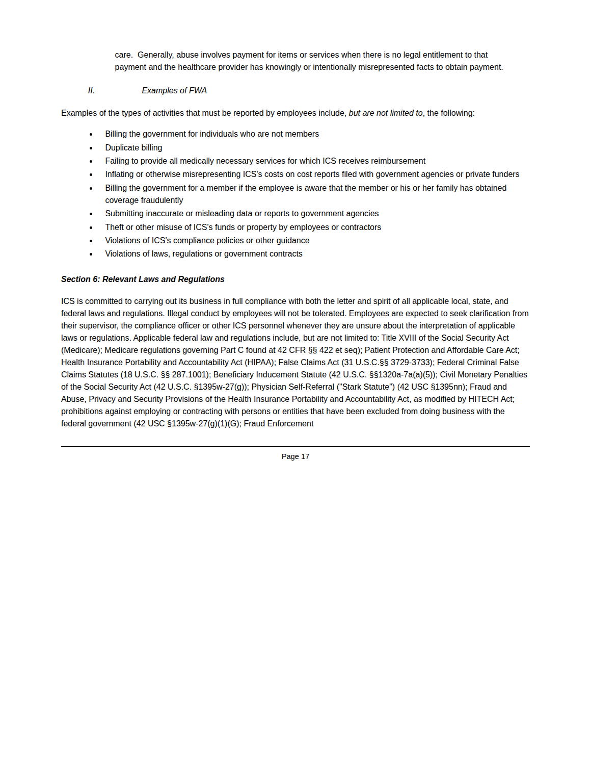care. Generally, abuse involves payment for items or services when there is no legal entitlement to that payment and the healthcare provider has knowingly or intentionally misrepresented facts to obtain payment.
II. Examples of FWA
Examples of the types of activities that must be reported by employees include, but are not limited to, the following:
Billing the government for individuals who are not members
Duplicate billing
Failing to provide all medically necessary services for which ICS receives reimbursement
Inflating or otherwise misrepresenting ICS's costs on cost reports filed with government agencies or private funders
Billing the government for a member if the employee is aware that the member or his or her family has obtained coverage fraudulently
Submitting inaccurate or misleading data or reports to government agencies
Theft or other misuse of ICS's funds or property by employees or contractors
Violations of ICS's compliance policies or other guidance
Violations of laws, regulations or government contracts
Section 6: Relevant Laws and Regulations
ICS is committed to carrying out its business in full compliance with both the letter and spirit of all applicable local, state, and federal laws and regulations. Illegal conduct by employees will not be tolerated. Employees are expected to seek clarification from their supervisor, the compliance officer or other ICS personnel whenever they are unsure about the interpretation of applicable laws or regulations. Applicable federal law and regulations include, but are not limited to: Title XVIII of the Social Security Act (Medicare); Medicare regulations governing Part C found at 42 CFR §§ 422 et seq); Patient Protection and Affordable Care Act; Health Insurance Portability and Accountability Act (HIPAA); False Claims Act (31 U.S.C.§§ 3729-3733); Federal Criminal False Claims Statutes (18 U.S.C. §§ 287.1001); Beneficiary Inducement Statute (42 U.S.C. §§1320a-7a(a)(5)); Civil Monetary Penalties of the Social Security Act (42 U.S.C. §1395w-27(g)); Physician Self-Referral ("Stark Statute") (42 USC §1395nn); Fraud and Abuse, Privacy and Security Provisions of the Health Insurance Portability and Accountability Act, as modified by HITECH Act; prohibitions against employing or contracting with persons or entities that have been excluded from doing business with the federal government (42 USC §1395w-27(g)(1)(G); Fraud Enforcement
Page 17